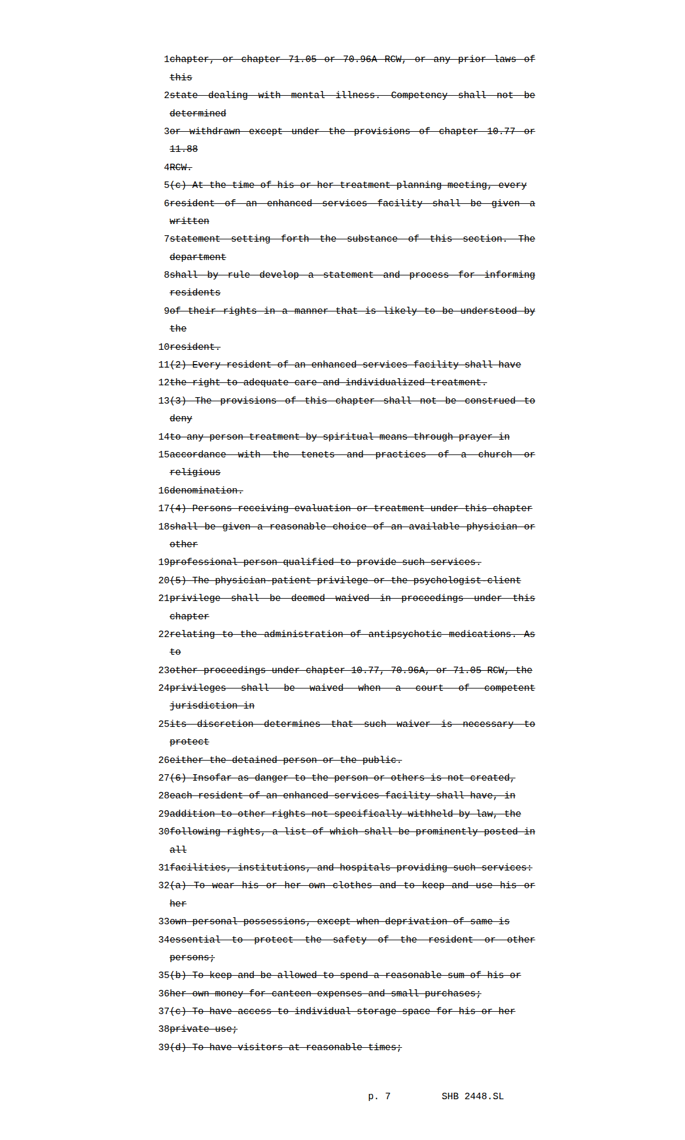| 1 | chapter, or chapter 71.05 or 70.96A RCW, or any prior laws of this |
| 2 | state dealing with mental illness. Competency shall not be determined |
| 3 | or withdrawn except under the provisions of chapter 10.77 or 11.88 |
| 4 | RCW. |
| 5 | (c) At the time of his or her treatment planning meeting, every |
| 6 | resident of an enhanced services facility shall be given a written |
| 7 | statement setting forth the substance of this section. The department |
| 8 | shall by rule develop a statement and process for informing residents |
| 9 | of their rights in a manner that is likely to be understood by the |
| 10 | resident. |
| 11 | (2) Every resident of an enhanced services facility shall have |
| 12 | the right to adequate care and individualized treatment. |
| 13 | (3) The provisions of this chapter shall not be construed to deny |
| 14 | to any person treatment by spiritual means through prayer in |
| 15 | accordance with the tenets and practices of a church or religious |
| 16 | denomination. |
| 17 | (4) Persons receiving evaluation or treatment under this chapter |
| 18 | shall be given a reasonable choice of an available physician or other |
| 19 | professional person qualified to provide such services. |
| 20 | (5) The physician-patient privilege or the psychologist-client |
| 21 | privilege shall be deemed waived in proceedings under this chapter |
| 22 | relating to the administration of antipsychotic medications. As to |
| 23 | other proceedings under chapter 10.77, 70.96A, or 71.05 RCW, the |
| 24 | privileges shall be waived when a court of competent jurisdiction in |
| 25 | its discretion determines that such waiver is necessary to protect |
| 26 | either the detained person or the public. |
| 27 | (6) Insofar as danger to the person or others is not created, |
| 28 | each resident of an enhanced services facility shall have, in |
| 29 | addition to other rights not specifically withheld by law, the |
| 30 | following rights, a list of which shall be prominently posted in all |
| 31 | facilities, institutions, and hospitals providing such services: |
| 32 | (a) To wear his or her own clothes and to keep and use his or her |
| 33 | own personal possessions, except when deprivation of same is |
| 34 | essential to protect the safety of the resident or other persons; |
| 35 | (b) To keep and be allowed to spend a reasonable sum of his or |
| 36 | her own money for canteen expenses and small purchases; |
| 37 | (c) To have access to individual storage space for his or her |
| 38 | private use; |
| 39 | (d) To have visitors at reasonable times; |
p. 7 SHB 2448.SL